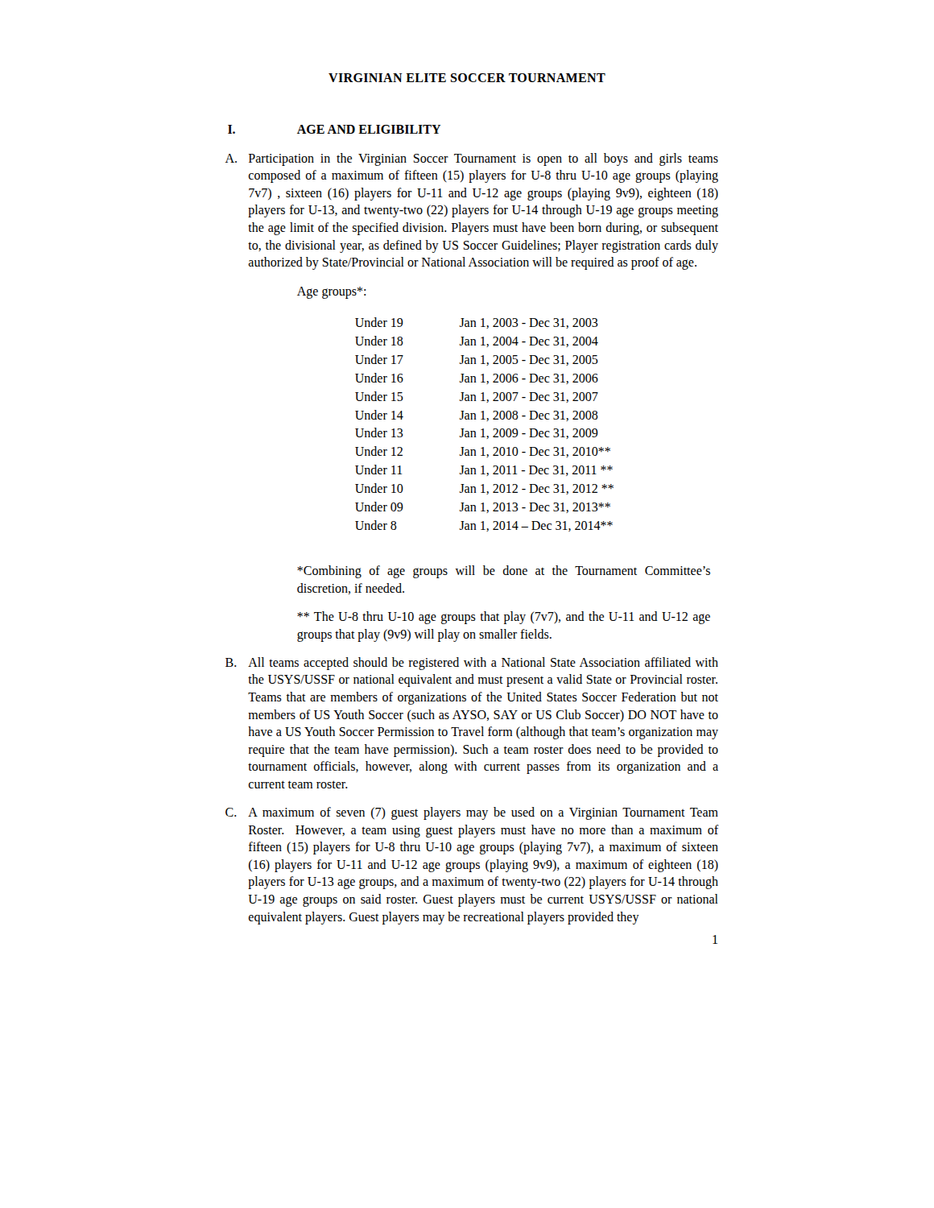VIRGINIAN ELITE SOCCER TOURNAMENT
I.
AGE AND ELIGIBILITY
A.
Participation in the Virginian Soccer Tournament is open to all boys and girls teams composed of a maximum of fifteen (15) players for U-8 thru U-10 age groups (playing 7v7) , sixteen (16) players for U-11 and U-12 age groups (playing 9v9), eighteen (18) players for U-13, and twenty-two (22) players for U-14 through U-19 age groups meeting the age limit of the specified division. Players must have been born during, or subsequent to, the divisional year, as defined by US Soccer Guidelines; Player registration cards duly authorized by State/Provincial or National Association will be required as proof of age.
Age groups*:
| Under 19 | Jan 1, 2003 - Dec 31, 2003 |
| Under 18 | Jan 1, 2004 - Dec 31, 2004 |
| Under 17 | Jan 1, 2005 - Dec 31, 2005 |
| Under 16 | Jan 1, 2006 - Dec 31, 2006 |
| Under 15 | Jan 1, 2007 - Dec 31, 2007 |
| Under 14 | Jan 1, 2008 - Dec 31, 2008 |
| Under 13 | Jan 1, 2009 - Dec 31, 2009 |
| Under 12 | Jan 1, 2010 - Dec 31, 2010** |
| Under 11 | Jan 1, 2011 - Dec 31, 2011 ** |
| Under 10 | Jan 1, 2012 - Dec 31, 2012 ** |
| Under 09 | Jan 1, 2013 - Dec 31, 2013** |
| Under 8 | Jan 1, 2014 – Dec 31, 2014** |
*Combining of age groups will be done at the Tournament Committee’s discretion, if needed.
** The U-8 thru U-10 age groups that play (7v7), and the U-11 and U-12 age groups that play (9v9) will play on smaller fields.
B.
All teams accepted should be registered with a National State Association affiliated with the USYS/USSF or national equivalent and must present a valid State or Provincial roster. Teams that are members of organizations of the United States Soccer Federation but not members of US Youth Soccer (such as AYSO, SAY or US Club Soccer) DO NOT have to have a US Youth Soccer Permission to Travel form (although that team’s organization may require that the team have permission). Such a team roster does need to be provided to tournament officials, however, along with current passes from its organization and a current team roster.
C.
A maximum of seven (7) guest players may be used on a Virginian Tournament Team Roster. However, a team using guest players must have no more than a maximum of fifteen (15) players for U-8 thru U-10 age groups (playing 7v7), a maximum of sixteen (16) players for U-11 and U-12 age groups (playing 9v9), a maximum of eighteen (18) players for U-13 age groups, and a maximum of twenty-two (22) players for U-14 through U-19 age groups on said roster. Guest players must be current USYS/USSF or national equivalent players. Guest players may be recreational players provided they
1